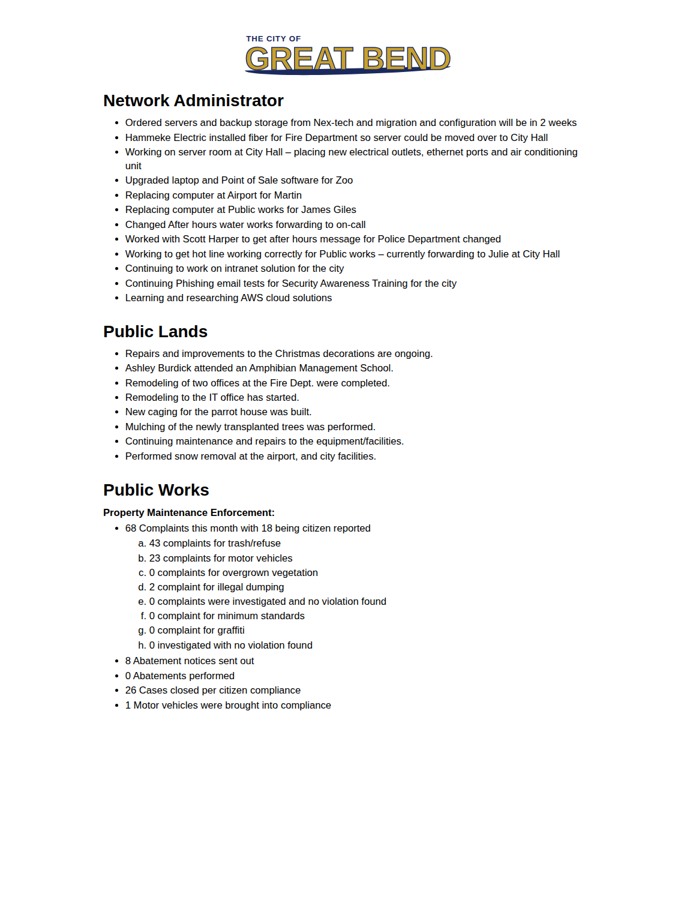THE CITY OF
GREAT BEND
Network Administrator
Ordered servers and backup storage from Nex-tech and migration and configuration will be in 2 weeks
Hammeke Electric installed fiber for Fire Department so server could be moved over to City Hall
Working on server room at City Hall – placing new electrical outlets, ethernet ports and air conditioning unit
Upgraded laptop and Point of Sale software for Zoo
Replacing computer at Airport for Martin
Replacing computer at Public works for James Giles
Changed After hours water works forwarding to on-call
Worked with Scott Harper to get after hours message for Police Department changed
Working to get hot line working correctly for Public works – currently forwarding to Julie at City Hall
Continuing to work on intranet solution for the city
Continuing Phishing email tests for Security Awareness Training for the city
Learning and researching AWS cloud solutions
Public Lands
Repairs and improvements to the Christmas decorations are ongoing.
Ashley Burdick attended an Amphibian Management School.
Remodeling of two offices at the Fire Dept. were completed.
Remodeling to the IT office has started.
New caging for the parrot house was built.
Mulching of the newly transplanted trees was performed.
Continuing maintenance and repairs to the equipment/facilities.
Performed snow removal at the airport, and city facilities.
Public Works
Property Maintenance Enforcement:
68 Complaints this month with 18 being citizen reported
43 complaints for trash/refuse
23 complaints for motor vehicles
0 complaints for overgrown vegetation
2 complaint for illegal dumping
0 complaints were investigated and no violation found
0 complaint for minimum standards
0 complaint for graffiti
0 investigated with no violation found
8 Abatement notices sent out
0 Abatements performed
26 Cases closed per citizen compliance
1 Motor vehicles were brought into compliance